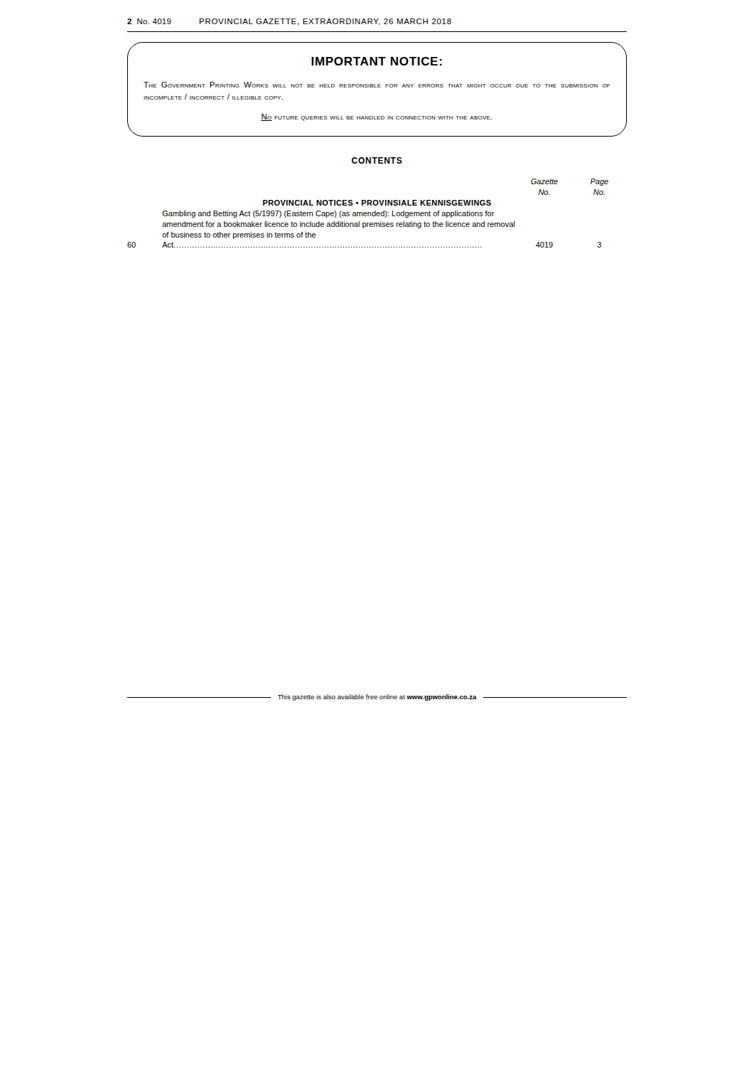2 No. 4019 PROVINCIAL GAZETTE, EXTRAORDINARY, 26 MARCH 2018
IMPORTANT NOTICE:
The Government Printing Works will not be held responsible for any errors that might occur due to the submission of incomplete / incorrect / illegible copy.
No future queries will be handled in connection with the above.
CONTENTS
| | | Gazette | Page |
| | | No. | No. |
| PROVINCIAL NOTICES • PROVINSIALE KENNISGEWINGS |
| 60 | Gambling and Betting Act (5/1997) (Eastern Cape) (as amended): Lodgement of applications for amendment for a bookmaker licence to include additional premises relating to the licence and removal of business to other premises in terms of the Act ..................................................................................................................... | 4019 | 3 |
This gazette is also available free online at www.gpwonline.co.za